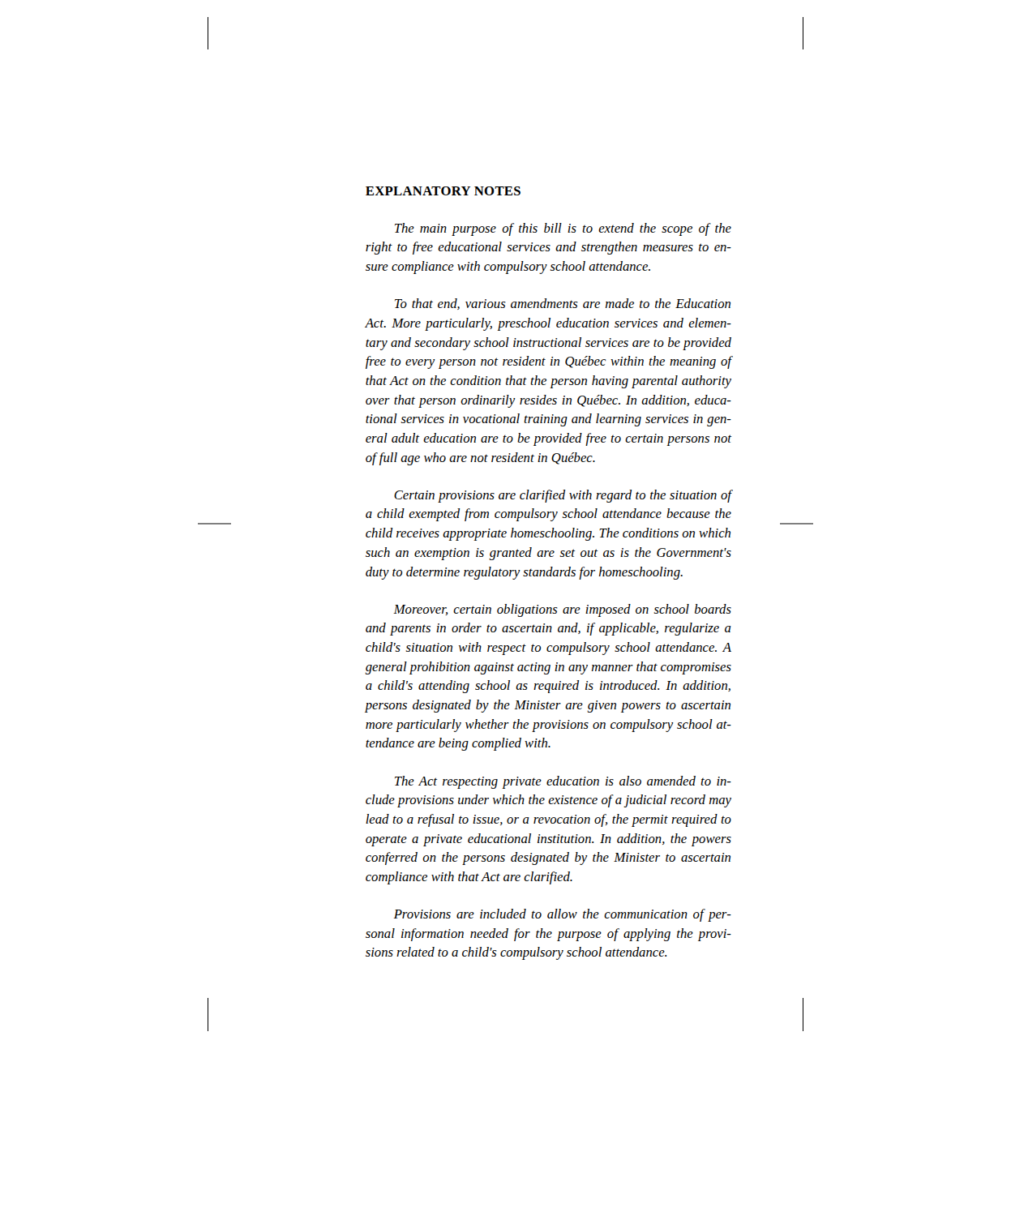Explanatory Notes
The main purpose of this bill is to extend the scope of the right to free educational services and strengthen measures to ensure compliance with compulsory school attendance.
To that end, various amendments are made to the Education Act. More particularly, preschool education services and elementary and secondary school instructional services are to be provided free to every person not resident in Québec within the meaning of that Act on the condition that the person having parental authority over that person ordinarily resides in Québec. In addition, educational services in vocational training and learning services in general adult education are to be provided free to certain persons not of full age who are not resident in Québec.
Certain provisions are clarified with regard to the situation of a child exempted from compulsory school attendance because the child receives appropriate homeschooling. The conditions on which such an exemption is granted are set out as is the Government's duty to determine regulatory standards for homeschooling.
Moreover, certain obligations are imposed on school boards and parents in order to ascertain and, if applicable, regularize a child's situation with respect to compulsory school attendance. A general prohibition against acting in any manner that compromises a child's attending school as required is introduced. In addition, persons designated by the Minister are given powers to ascertain more particularly whether the provisions on compulsory school attendance are being complied with.
The Act respecting private education is also amended to include provisions under which the existence of a judicial record may lead to a refusal to issue, or a revocation of, the permit required to operate a private educational institution. In addition, the powers conferred on the persons designated by the Minister to ascertain compliance with that Act are clarified.
Provisions are included to allow the communication of personal information needed for the purpose of applying the provisions related to a child's compulsory school attendance.